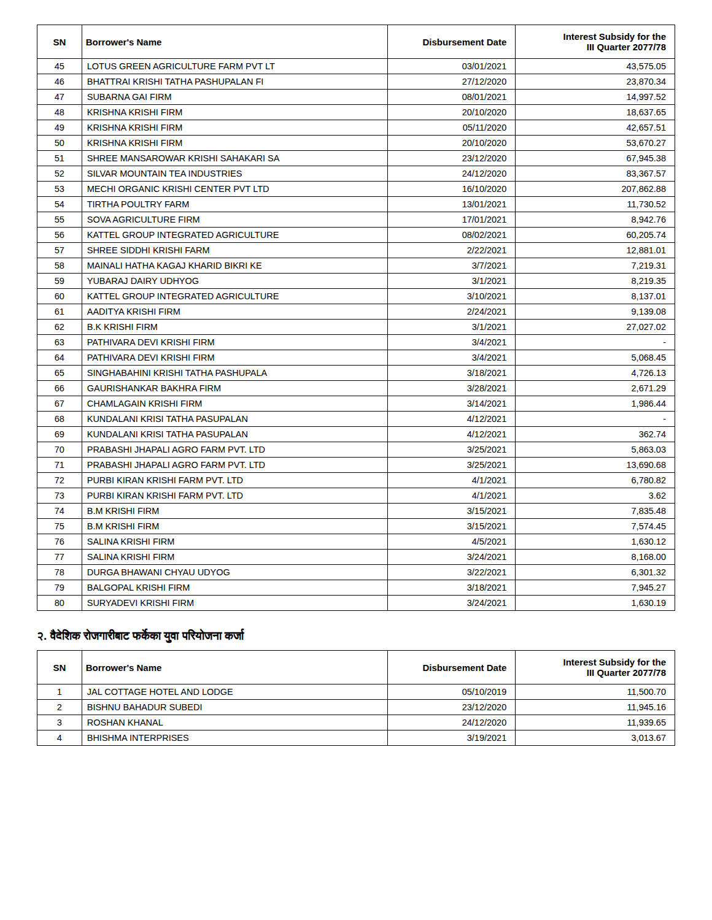| SN | Borrower's Name | Disbursement Date | Interest Subsidy for the III Quarter 2077/78 |
| --- | --- | --- | --- |
| 45 | LOTUS GREEN AGRICULTURE FARM PVT LT | 03/01/2021 | 43,575.05 |
| 46 | BHATTRAI KRISHI TATHA PASHUPALAN FI | 27/12/2020 | 23,870.34 |
| 47 | SUBARNA GAI FIRM | 08/01/2021 | 14,997.52 |
| 48 | KRISHNA KRISHI FIRM | 20/10/2020 | 18,637.65 |
| 49 | KRISHNA KRISHI FIRM | 05/11/2020 | 42,657.51 |
| 50 | KRISHNA KRISHI FIRM | 20/10/2020 | 53,670.27 |
| 51 | SHREE MANSAROWAR KRISHI SAHAKARI SA | 23/12/2020 | 67,945.38 |
| 52 | SILVAR MOUNTAIN TEA INDUSTRIES | 24/12/2020 | 83,367.57 |
| 53 | MECHI ORGANIC KRISHI CENTER PVT LTD | 16/10/2020 | 207,862.88 |
| 54 | TIRTHA POULTRY FARM | 13/01/2021 | 11,730.52 |
| 55 | SOVA AGRICULTURE FIRM | 17/01/2021 | 8,942.76 |
| 56 | KATTEL GROUP INTEGRATED AGRICULTURE | 08/02/2021 | 60,205.74 |
| 57 | SHREE SIDDHI KRISHI FARM | 2/22/2021 | 12,881.01 |
| 58 | MAINALI HATHA KAGAJ KHARID BIKRI KE | 3/7/2021 | 7,219.31 |
| 59 | YUBARAJ DAIRY UDHYOG | 3/1/2021 | 8,219.35 |
| 60 | KATTEL GROUP INTEGRATED AGRICULTURE | 3/10/2021 | 8,137.01 |
| 61 | AADITYA KRISHI FIRM | 2/24/2021 | 9,139.08 |
| 62 | B.K KRISHI FIRM | 3/1/2021 | 27,027.02 |
| 63 | PATHIVARA DEVI KRISHI FIRM | 3/4/2021 | - |
| 64 | PATHIVARA DEVI KRISHI FIRM | 3/4/2021 | 5,068.45 |
| 65 | SINGHABAHINI KRISHI TATHA PASHUPALA | 3/18/2021 | 4,726.13 |
| 66 | GAURISHANKAR BAKHRA FIRM | 3/28/2021 | 2,671.29 |
| 67 | CHAMLAGAIN KRISHI FIRM | 3/14/2021 | 1,986.44 |
| 68 | KUNDALANI KRISI TATHA PASUPALAN | 4/12/2021 | - |
| 69 | KUNDALANI KRISI TATHA PASUPALAN | 4/12/2021 | 362.74 |
| 70 | PRABASHI JHAPALI AGRO FARM PVT. LTD | 3/25/2021 | 5,863.03 |
| 71 | PRABASHI JHAPALI AGRO FARM PVT. LTD | 3/25/2021 | 13,690.68 |
| 72 | PURBI KIRAN KRISHI FARM PVT. LTD | 4/1/2021 | 6,780.82 |
| 73 | PURBI KIRAN KRISHI FARM PVT. LTD | 4/1/2021 | 3.62 |
| 74 | B.M KRISHI FIRM | 3/15/2021 | 7,835.48 |
| 75 | B.M KRISHI FIRM | 3/15/2021 | 7,574.45 |
| 76 | SALINA KRISHI FIRM | 4/5/2021 | 1,630.12 |
| 77 | SALINA KRISHI FIRM | 3/24/2021 | 8,168.00 |
| 78 | DURGA BHAWANI CHYAU UDYOG | 3/22/2021 | 6,301.32 |
| 79 | BALGOPAL KRISHI FIRM | 3/18/2021 | 7,945.27 |
| 80 | SURYADEVI KRISHI FIRM | 3/24/2021 | 1,630.19 |
२. वैदेशिक रोजगारीबाट फर्केका युवा परियोजना कर्जा
| SN | Borrower's Name | Disbursement Date | Interest Subsidy for the III Quarter 2077/78 |
| --- | --- | --- | --- |
| 1 | JAL COTTAGE HOTEL AND LODGE | 05/10/2019 | 11,500.70 |
| 2 | BISHNU BAHADUR SUBEDI | 23/12/2020 | 11,945.16 |
| 3 | ROSHAN KHANAL | 24/12/2020 | 11,939.65 |
| 4 | BHISHMA INTERPRISES | 3/19/2021 | 3,013.67 |